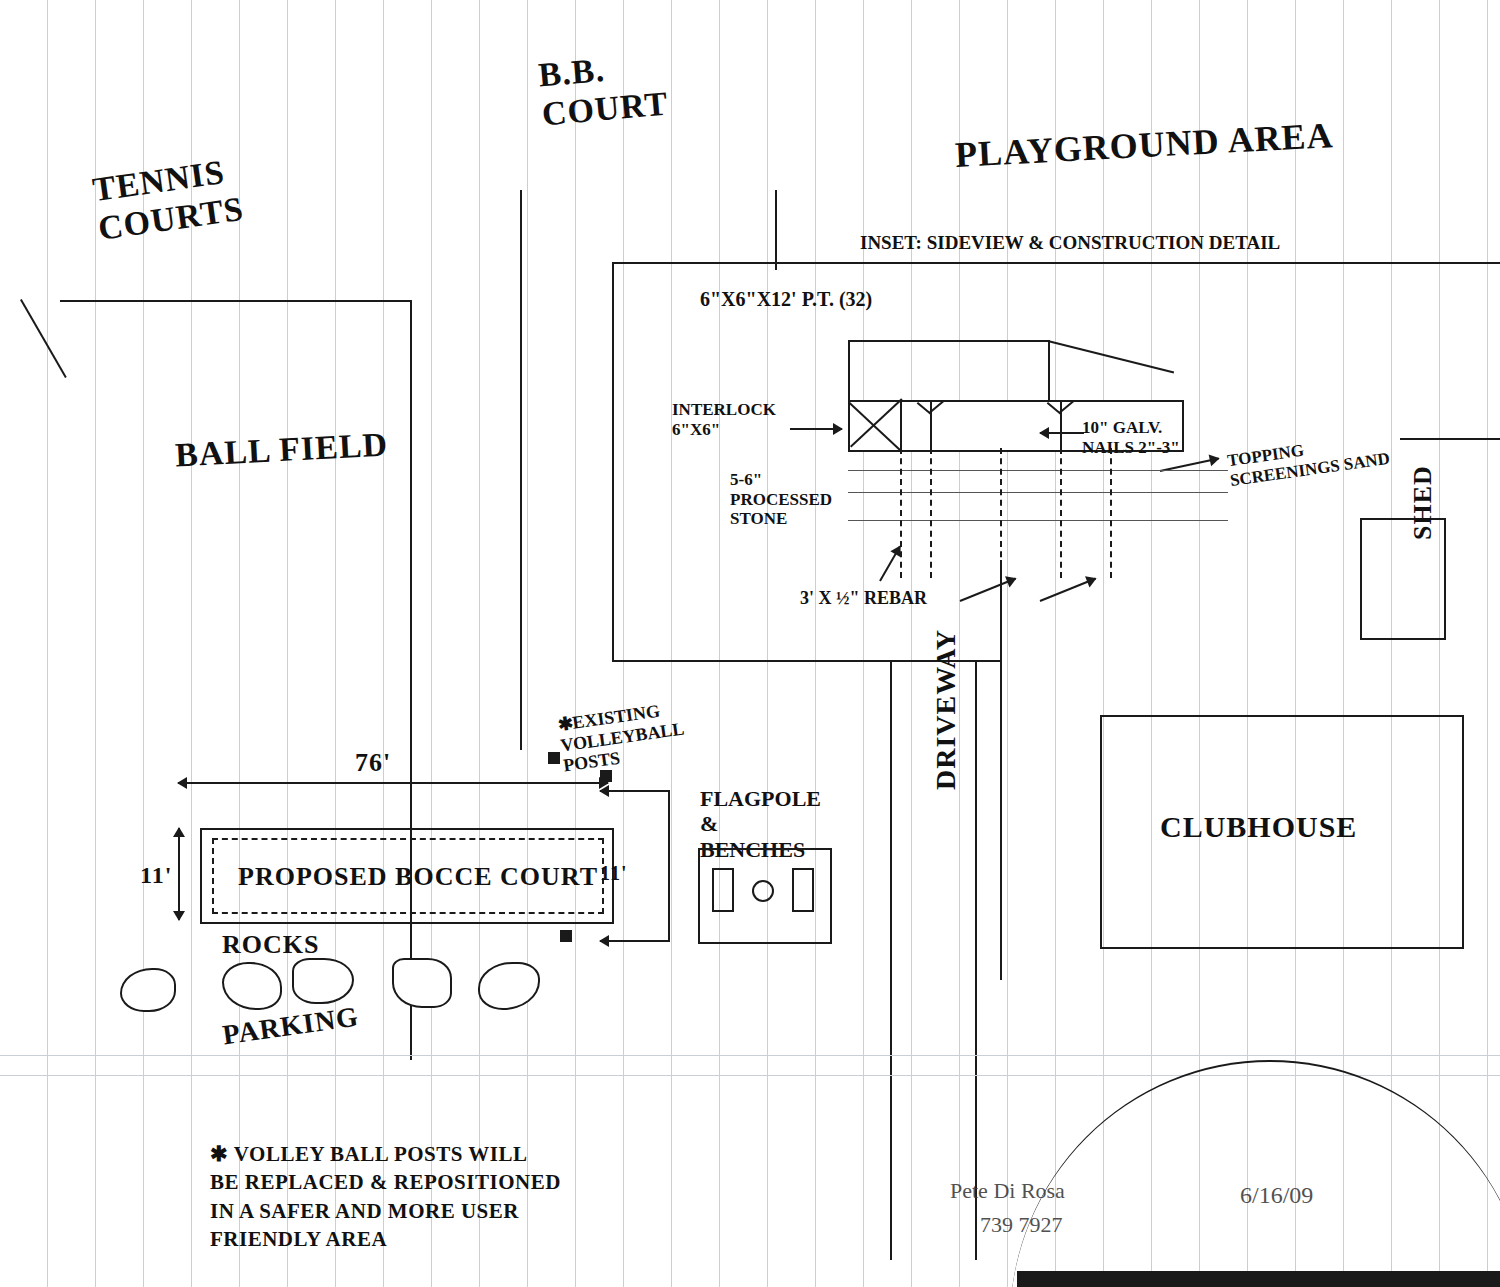Tennis Courts
B.B. Court
Playground Area
Ball Field
Inset: Sideview & Construction Detail
6"x6"x12' P.T. (32)
Interlock 6"x6"
10" Galv. Nails 2"-3"
Topping Screenings Sand
5-6" Processed Stone
3' x ½" Rebar
Shed
Clubhouse
Driveway
Proposed Bocce Court
76'
11'
11'
✱Existing Volleyball Posts
Flagpole & Benches
Rocks
Parking
✱ Volley Ball Posts Will
Be Replaced & Repositioned
In A Safer And More User
Friendly Area
Pete Di Rosa
739 7927
6/16/09